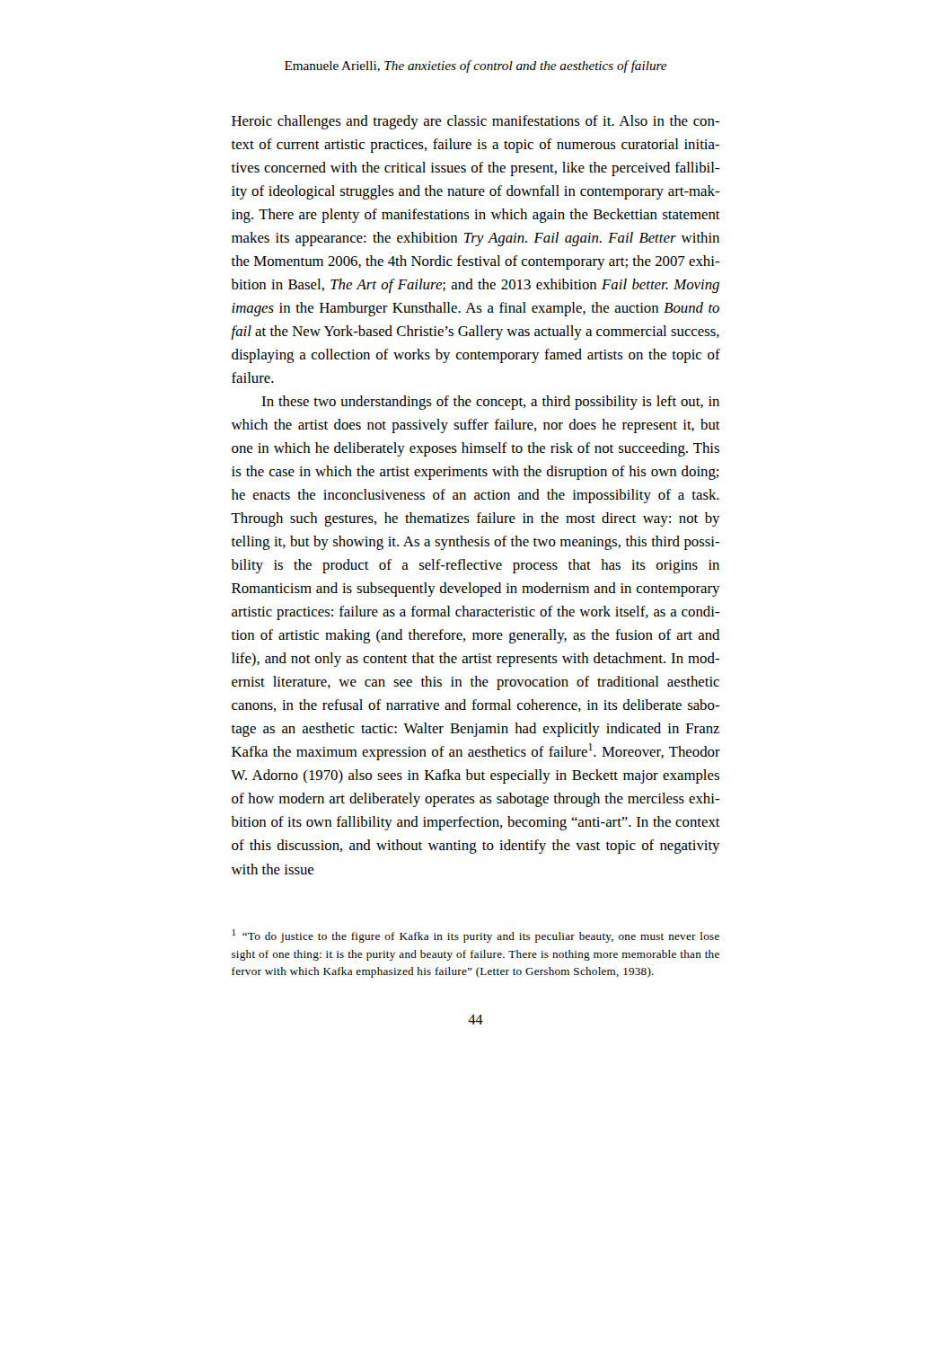Emanuele Arielli, The anxieties of control and the aesthetics of failure
Heroic challenges and tragedy are classic manifestations of it. Also in the context of current artistic practices, failure is a topic of numerous curatorial initiatives concerned with the critical issues of the present, like the perceived fallibility of ideological struggles and the nature of downfall in contemporary art-making. There are plenty of manifestations in which again the Beckettian statement makes its appearance: the exhibition Try Again. Fail again. Fail Better within the Momentum 2006, the 4th Nordic festival of contemporary art; the 2007 exhibition in Basel, The Art of Failure; and the 2013 exhibition Fail better. Moving images in the Hamburger Kunsthalle. As a final example, the auction Bound to fail at the New York-based Christie’s Gallery was actually a commercial success, displaying a collection of works by contemporary famed artists on the topic of failure.
In these two understandings of the concept, a third possibility is left out, in which the artist does not passively suffer failure, nor does he represent it, but one in which he deliberately exposes himself to the risk of not succeeding. This is the case in which the artist experiments with the disruption of his own doing; he enacts the inconclusiveness of an action and the impossibility of a task. Through such gestures, he thematizes failure in the most direct way: not by telling it, but by showing it. As a synthesis of the two meanings, this third possibility is the product of a self-reflective process that has its origins in Romanticism and is subsequently developed in modernism and in contemporary artistic practices: failure as a formal characteristic of the work itself, as a condition of artistic making (and therefore, more generally, as the fusion of art and life), and not only as content that the artist represents with detachment. In modernist literature, we can see this in the provocation of traditional aesthetic canons, in the refusal of narrative and formal coherence, in its deliberate sabotage as an aesthetic tactic: Walter Benjamin had explicitly indicated in Franz Kafka the maximum expression of an aesthetics of failure1. Moreover, Theodor W. Adorno (1970) also sees in Kafka but especially in Beckett major examples of how modern art deliberately operates as sabotage through the merciless exhibition of its own fallibility and imperfection, becoming “anti-art”. In the context of this discussion, and without wanting to identify the vast topic of negativity with the issue
1 “To do justice to the figure of Kafka in its purity and its peculiar beauty, one must never lose sight of one thing: it is the purity and beauty of failure. There is nothing more memorable than the fervor with which Kafka emphasized his failure” (Letter to Gershom Scholem, 1938).
44